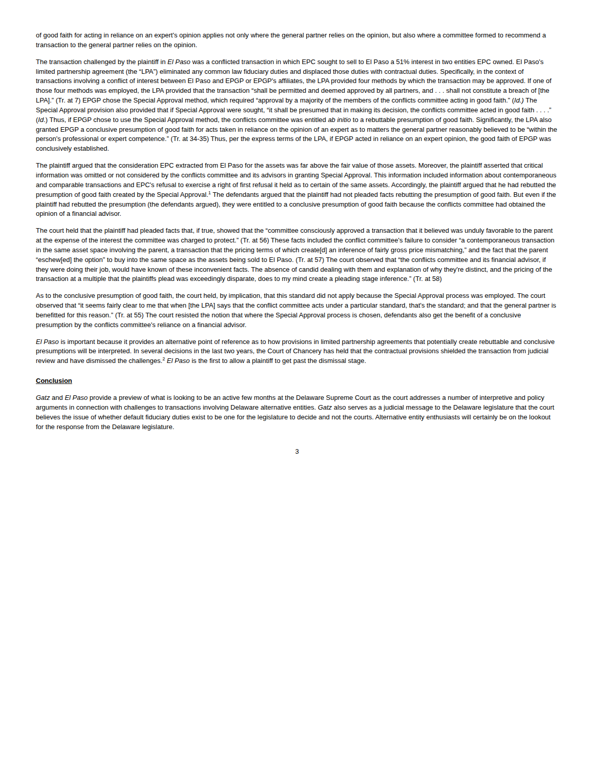of good faith for acting in reliance on an expert's opinion applies not only where the general partner relies on the opinion, but also where a committee formed to recommend a transaction to the general partner relies on the opinion.
The transaction challenged by the plaintiff in El Paso was a conflicted transaction in which EPC sought to sell to El Paso a 51% interest in two entities EPC owned. El Paso's limited partnership agreement (the “LPA”) eliminated any common law fiduciary duties and displaced those duties with contractual duties. Specifically, in the context of transactions involving a conflict of interest between El Paso and EPGP or EPGP's affiliates, the LPA provided four methods by which the transaction may be approved. If one of those four methods was employed, the LPA provided that the transaction “shall be permitted and deemed approved by all partners, and . . . shall not constitute a breach of [the LPA].” (Tr. at 7) EPGP chose the Special Approval method, which required “approval by a majority of the members of the conflicts committee acting in good faith.” (Id.) The Special Approval provision also provided that if Special Approval were sought, “it shall be presumed that in making its decision, the conflicts committee acted in good faith . . . .” (Id.) Thus, if EPGP chose to use the Special Approval method, the conflicts committee was entitled ab initio to a rebuttable presumption of good faith. Significantly, the LPA also granted EPGP a conclusive presumption of good faith for acts taken in reliance on the opinion of an expert as to matters the general partner reasonably believed to be “within the person's professional or expert competence.” (Tr. at 34-35) Thus, per the express terms of the LPA, if EPGP acted in reliance on an expert opinion, the good faith of EPGP was conclusively established.
The plaintiff argued that the consideration EPC extracted from El Paso for the assets was far above the fair value of those assets. Moreover, the plaintiff asserted that critical information was omitted or not considered by the conflicts committee and its advisors in granting Special Approval. This information included information about contemporaneous and comparable transactions and EPC's refusal to exercise a right of first refusal it held as to certain of the same assets. Accordingly, the plaintiff argued that he had rebutted the presumption of good faith created by the Special Approval.1 The defendants argued that the plaintiff had not pleaded facts rebutting the presumption of good faith. But even if the plaintiff had rebutted the presumption (the defendants argued), they were entitled to a conclusive presumption of good faith because the conflicts committee had obtained the opinion of a financial advisor.
The court held that the plaintiff had pleaded facts that, if true, showed that the “committee consciously approved a transaction that it believed was unduly favorable to the parent at the expense of the interest the committee was charged to protect.” (Tr. at 56) These facts included the conflict committee's failure to consider “a contemporaneous transaction in the same asset space involving the parent, a transaction that the pricing terms of which create[d] an inference of fairly gross price mismatching,” and the fact that the parent “eschew[ed] the option” to buy into the same space as the assets being sold to El Paso. (Tr. at 57) The court observed that “the conflicts committee and its financial advisor, if they were doing their job, would have known of these inconvenient facts. The absence of candid dealing with them and explanation of why they're distinct, and the pricing of the transaction at a multiple that the plaintiffs plead was exceedingly disparate, does to my mind create a pleading stage inference.” (Tr. at 58)
As to the conclusive presumption of good faith, the court held, by implication, that this standard did not apply because the Special Approval process was employed. The court observed that “it seems fairly clear to me that when [the LPA] says that the conflict committee acts under a particular standard, that's the standard; and that the general partner is benefitted for this reason.” (Tr. at 55) The court resisted the notion that where the Special Approval process is chosen, defendants also get the benefit of a conclusive presumption by the conflicts committee's reliance on a financial advisor.
El Paso is important because it provides an alternative point of reference as to how provisions in limited partnership agreements that potentially create rebuttable and conclusive presumptions will be interpreted. In several decisions in the last two years, the Court of Chancery has held that the contractual provisions shielded the transaction from judicial review and have dismissed the challenges.2 El Paso is the first to allow a plaintiff to get past the dismissal stage.
Conclusion
Gatz and El Paso provide a preview of what is looking to be an active few months at the Delaware Supreme Court as the court addresses a number of interpretive and policy arguments in connection with challenges to transactions involving Delaware alternative entities. Gatz also serves as a judicial message to the Delaware legislature that the court believes the issue of whether default fiduciary duties exist to be one for the legislature to decide and not the courts. Alternative entity enthusiasts will certainly be on the lookout for the response from the Delaware legislature.
3